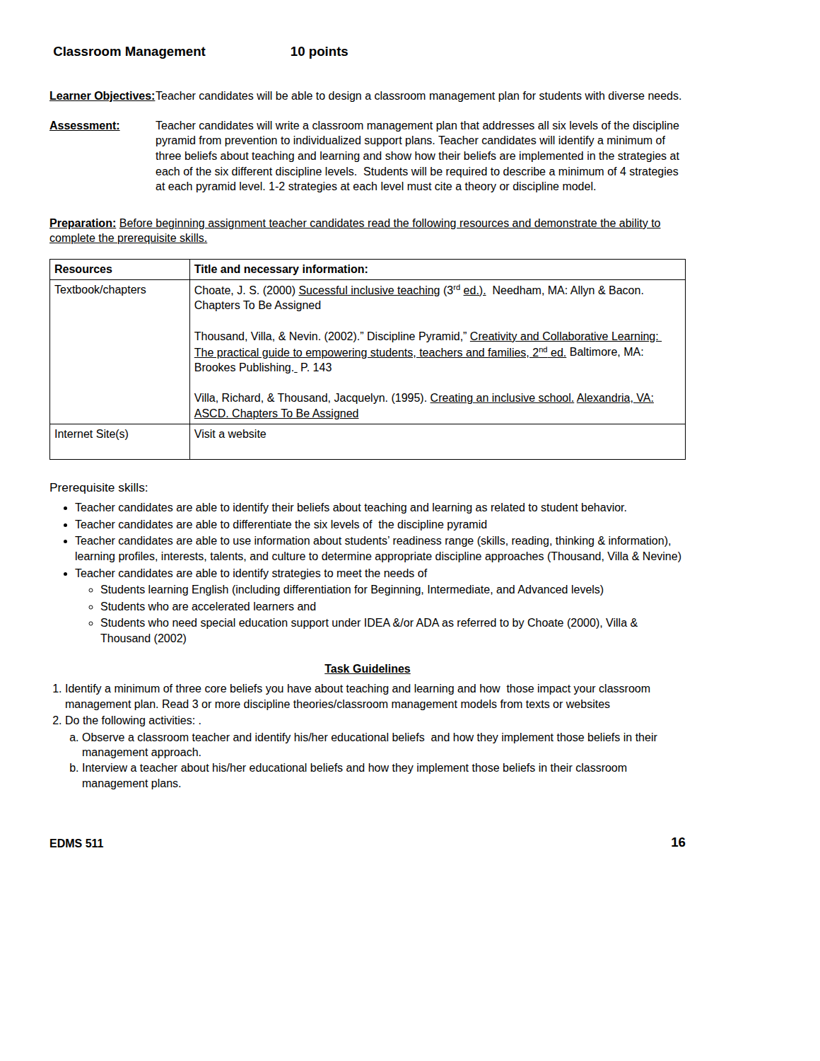Classroom Management10 points
Learner Objectives:
Teacher candidates will be able to design a classroom management plan for students with diverse needs.
Assessment:
Teacher candidates will write a classroom management plan that addresses all six levels of the discipline pyramid from prevention to individualized support plans. Teacher candidates will identify a minimum of three beliefs about teaching and learning and show how their beliefs are implemented in the strategies at each of the six different discipline levels. Students will be required to describe a minimum of 4 strategies at each pyramid level. 1-2 strategies at each level must cite a theory or discipline model.
Preparation: Before beginning assignment teacher candidates read the following resources and demonstrate the ability to complete the prerequisite skills.
| Resources | Title and necessary information: |
| --- | --- |
| Textbook/chapters | Choate, J. S. (2000) Sucessful inclusive teaching (3 rd ed.). Needham, MA: Allyn & Bacon. Chapters To Be Assigned Thousand, Villa, & Nevin. (2002).” Discipline Pyramid,” Creativity and Collaborative Learning: The practical guide to empowering students, teachers and families, 2 nd ed. Baltimore, MA: Brookes Publishing. P. 143 Villa, Richard, & Thousand, Jacquelyn. (1995). Creating an inclusive school. Alexandria, VA: ASCD. Chapters To Be Assigned |
| Internet Site(s) | Visit a website |
Prerequisite skills:
Teacher candidates are able to identify their beliefs about teaching and learning as related to student behavior.
Teacher candidates are able to differentiate the six levels of the discipline pyramid
Teacher candidates are able to use information about students’ readiness range (skills, reading, thinking & information), learning profiles, interests, talents, and culture to determine appropriate discipline approaches (Thousand, Villa & Nevine)
Teacher candidates are able to identify strategies to meet the needs of
Students learning English (including differentiation for Beginning, Intermediate, and Advanced levels)
Students who are accelerated learners and
Students who need special education support under IDEA &/or ADA as referred to by Choate (2000), Villa & Thousand (2002)
Task Guidelines
Identify a minimum of three core beliefs you have about teaching and learning and how those impact your classroom management plan. Read 3 or more discipline theories/classroom management models from texts or websites
Do the following activities: .
Observe a classroom teacher and identify his/her educational beliefs and how they implement those beliefs in their management approach.
Interview a teacher about his/her educational beliefs and how they implement those beliefs in their classroom management plans.
EDMS 511
16